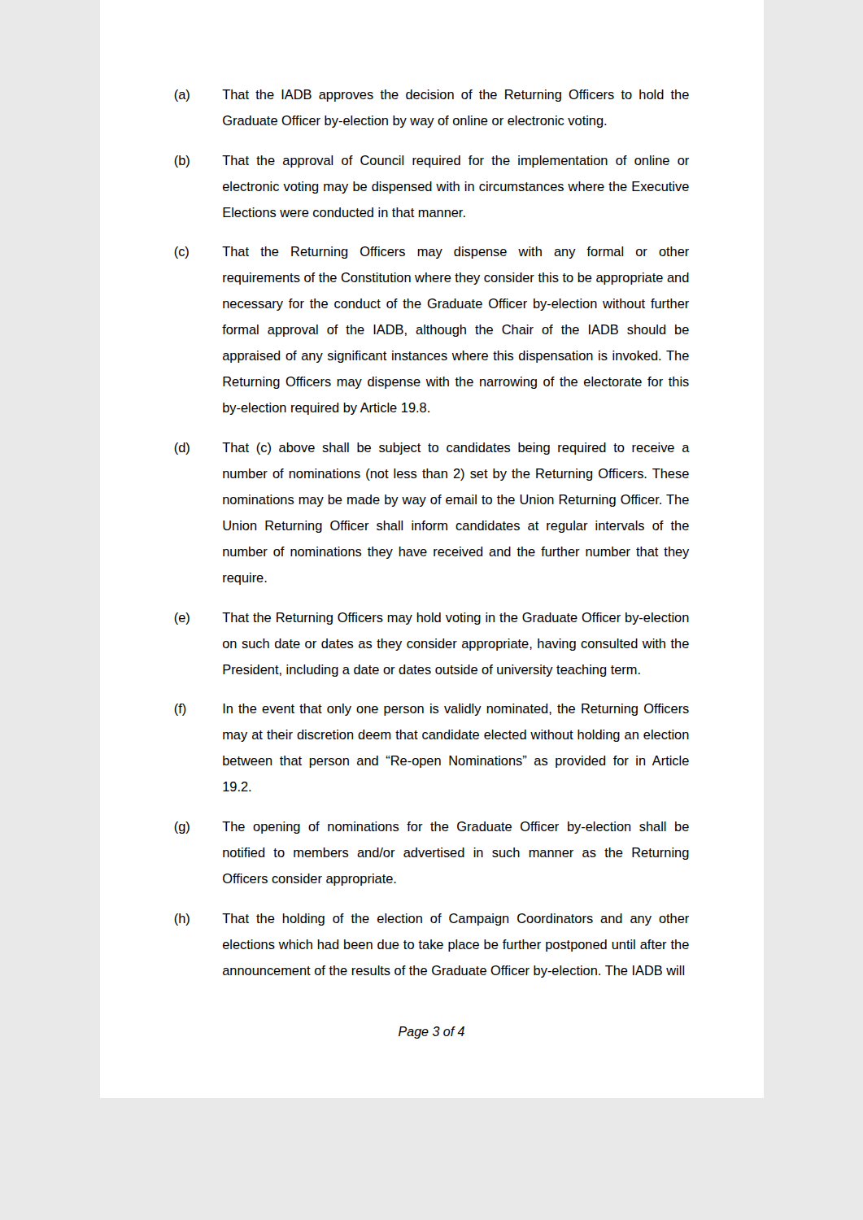(a) That the IADB approves the decision of the Returning Officers to hold the Graduate Officer by-election by way of online or electronic voting.
(b) That the approval of Council required for the implementation of online or electronic voting may be dispensed with in circumstances where the Executive Elections were conducted in that manner.
(c) That the Returning Officers may dispense with any formal or other requirements of the Constitution where they consider this to be appropriate and necessary for the conduct of the Graduate Officer by-election without further formal approval of the IADB, although the Chair of the IADB should be appraised of any significant instances where this dispensation is invoked. The Returning Officers may dispense with the narrowing of the electorate for this by-election required by Article 19.8.
(d) That (c) above shall be subject to candidates being required to receive a number of nominations (not less than 2) set by the Returning Officers. These nominations may be made by way of email to the Union Returning Officer. The Union Returning Officer shall inform candidates at regular intervals of the number of nominations they have received and the further number that they require.
(e) That the Returning Officers may hold voting in the Graduate Officer by-election on such date or dates as they consider appropriate, having consulted with the President, including a date or dates outside of university teaching term.
(f) In the event that only one person is validly nominated, the Returning Officers may at their discretion deem that candidate elected without holding an election between that person and “Re-open Nominations” as provided for in Article 19.2.
(g) The opening of nominations for the Graduate Officer by-election shall be notified to members and/or advertised in such manner as the Returning Officers consider appropriate.
(h) That the holding of the election of Campaign Coordinators and any other elections which had been due to take place be further postponed until after the announcement of the results of the Graduate Officer by-election. The IADB will
Page 3 of 4